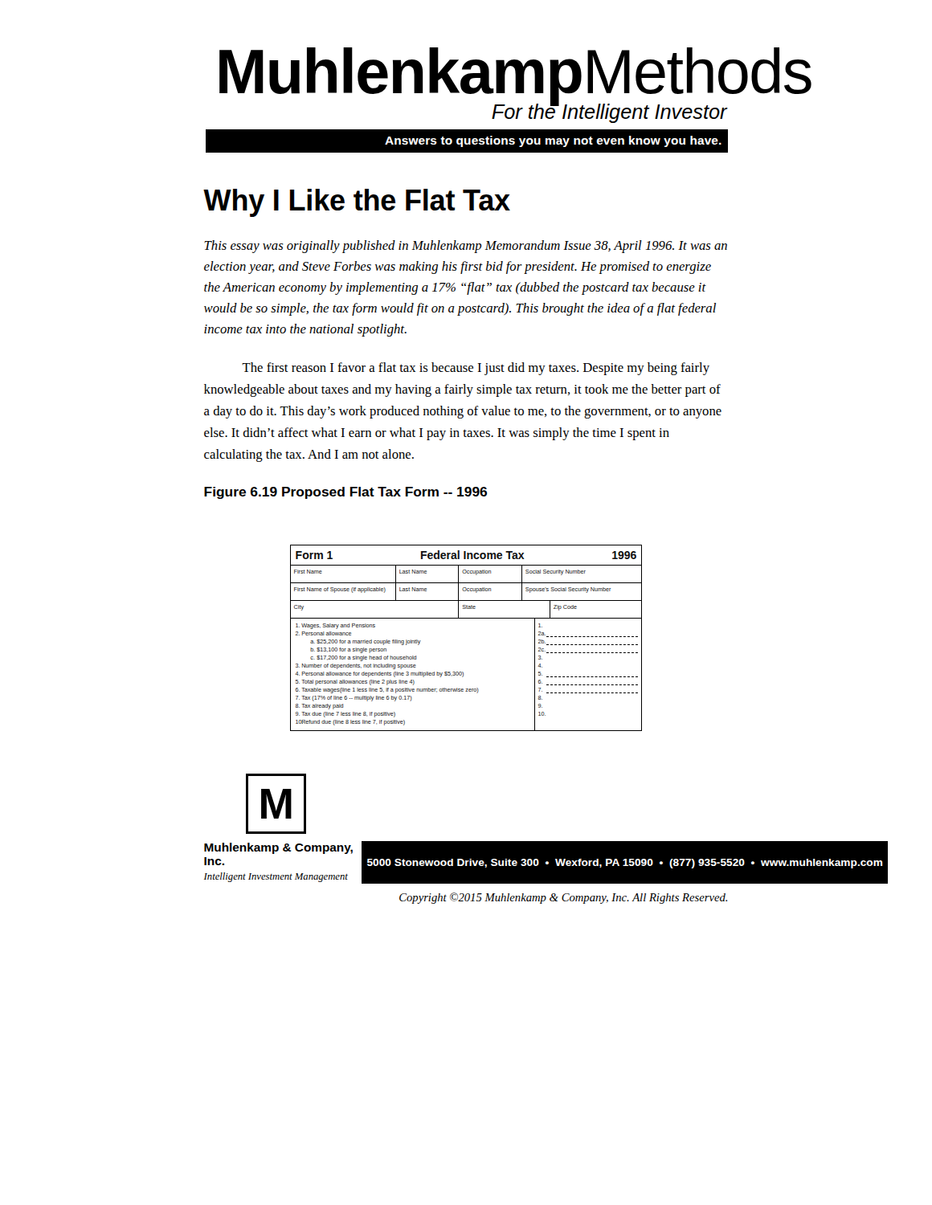Muhlenkamp Methods
For the Intelligent Investor
Answers to questions you may not even know you have.
Why I Like the Flat Tax
This essay was originally published in Muhlenkamp Memorandum Issue 38, April 1996. It was an election year, and Steve Forbes was making his first bid for president. He promised to energize the American economy by implementing a 17% “flat” tax (dubbed the postcard tax because it would be so simple, the tax form would fit on a postcard). This brought the idea of a flat federal income tax into the national spotlight.
The first reason I favor a flat tax is because I just did my taxes. Despite my being fairly knowledgeable about taxes and my having a fairly simple tax return, it took me the better part of a day to do it. This day’s work produced nothing of value to me, to the government, or to anyone else. It didn’t affect what I earn or what I pay in taxes. It was simply the time I spent in calculating the tax. And I am not alone.
Figure 6.19 Proposed Flat Tax Form -- 1996
Form 1
Federal Income Tax
1996
First Name
Last Name
Occupation
Social Security Number
First Name of Spouse (if applicable)
Last Name
Occupation
Spouse's Social Security Number
City
State
Zip Code
1. Wages, Salary and Pensions
2. Personal allowance
a.$25,200 for a married couple filing jointly
b.$13,100 for a single person
c.$17,200 for a single head of household
3. Number of dependents, not including spouse
4. Personal allowance for dependents (line 3 multiplied by $5,300)
5. Total personal allowances (line 2 plus line 4)
6. Taxable wages(line 1 less line 5, if a positive number; otherwise zero)
7. Tax (17% of line 6 -- multiply line 6 by 0.17)
8. Tax already paid
9. Tax due (line 7 less line 8, if positive)
10. Refund due (line 8 less line 7, if positive)
1.
2a.
2b.
2c.
3.
4.
5.
6.
7.
8.
9.
10.
M
Muhlenkamp & Company, Inc.
Intelligent Investment Management
5000 Stonewood Drive, Suite 300 • Wexford, PA 15090 • (877) 935-5520 • www.muhlenkamp.com
Copyright ©2015 Muhlenkamp & Company, Inc. All Rights Reserved.